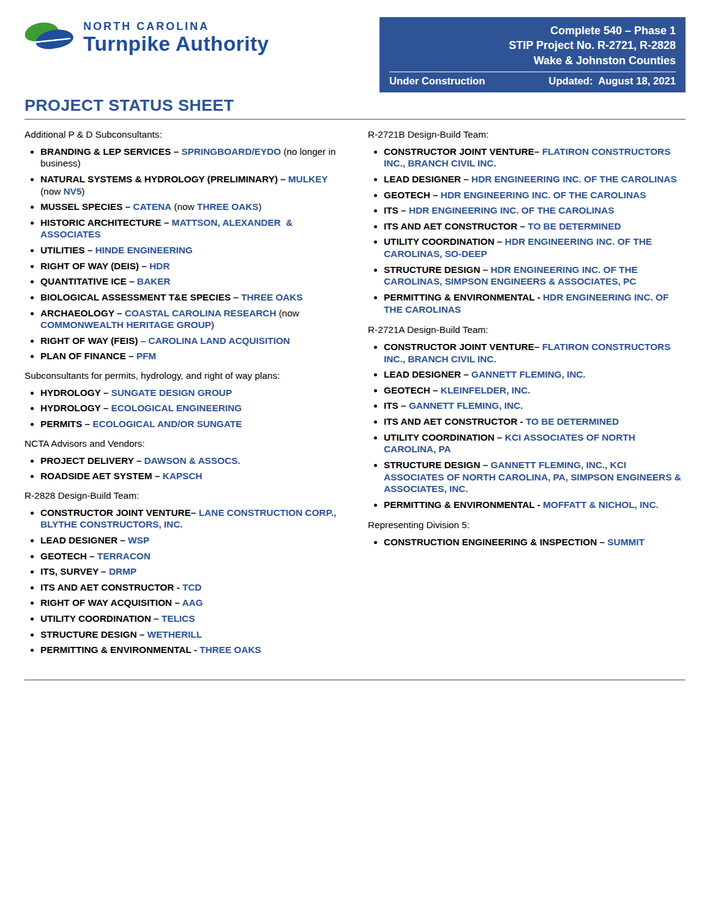NORTH CAROLINA
Turnpike Authority
Complete 540 – Phase 1
STIP Project No. R-2721, R-2828
Wake & Johnston Counties
Under Construction Updated: August 18, 2021
PROJECT STATUS SHEET
Additional P & D Subconsultants:
BRANDING & LEP SERVICES – SPRINGBOARD/EYDO (no longer in business)
NATURAL SYSTEMS & HYDROLOGY (PRELIMINARY) – MULKEY (now NV5)
MUSSEL SPECIES – CATENA (now THREE OAKS)
HISTORIC ARCHITECTURE – MATTSON, ALEXANDER & ASSOCIATES
UTILITIES – HINDE ENGINEERING
RIGHT OF WAY (DEIS) – HDR
QUANTITATIVE ICE – BAKER
BIOLOGICAL ASSESSMENT T&E SPECIES – THREE OAKS
ARCHAEOLOGY – COASTAL CAROLINA RESEARCH (now COMMONWEALTH HERITAGE GROUP)
RIGHT OF WAY (FEIS) – CAROLINA LAND ACQUISITION
PLAN OF FINANCE – PFM
Subconsultants for permits, hydrology, and right of way plans:
HYDROLOGY – SUNGATE DESIGN GROUP
HYDROLOGY – ECOLOGICAL ENGINEERING
PERMITS – ECOLOGICAL AND/OR SUNGATE
NCTA Advisors and Vendors:
PROJECT DELIVERY – DAWSON & ASSOCS.
ROADSIDE AET SYSTEM – KAPSCH
R-2828 Design-Build Team:
CONSTRUCTOR JOINT VENTURE– LANE CONSTRUCTION CORP., BLYTHE CONSTRUCTORS, INC.
LEAD DESIGNER – WSP
GEOTECH – TERRACON
ITS, SURVEY – DRMP
ITS AND AET CONSTRUCTOR - TCD
RIGHT OF WAY ACQUISITION – AAG
UTILITY COORDINATION – TELICS
STRUCTURE DESIGN – WETHERILL
PERMITTING & ENVIRONMENTAL - THREE OAKS
R-2721B Design-Build Team:
CONSTRUCTOR JOINT VENTURE– FLATIRON CONSTRUCTORS INC., BRANCH CIVIL INC.
LEAD DESIGNER – HDR ENGINEERING INC. OF THE CAROLINAS
GEOTECH – HDR ENGINEERING INC. OF THE CAROLINAS
ITS – HDR ENGINEERING INC. OF THE CAROLINAS
ITS AND AET CONSTRUCTOR – TO BE DETERMINED
UTILITY COORDINATION – HDR ENGINEERING INC. OF THE CAROLINAS, SO-DEEP
STRUCTURE DESIGN – HDR ENGINEERING INC. OF THE CAROLINAS, SIMPSON ENGINEERS & ASSOCIATES, PC
PERMITTING & ENVIRONMENTAL - HDR ENGINEERING INC. OF THE CAROLINAS
R-2721A Design-Build Team:
CONSTRUCTOR JOINT VENTURE– FLATIRON CONSTRUCTORS INC., BRANCH CIVIL INC.
LEAD DESIGNER – GANNETT FLEMING, INC.
GEOTECH – KLEINFELDER, INC.
ITS – GANNETT FLEMING, INC.
ITS AND AET CONSTRUCTOR - TO BE DETERMINED
UTILITY COORDINATION – KCI ASSOCIATES OF NORTH CAROLINA, PA
STRUCTURE DESIGN – GANNETT FLEMING, INC., KCI ASSOCIATES OF NORTH CAROLINA, PA, SIMPSON ENGINEERS & ASSOCIATES, INC.
PERMITTING & ENVIRONMENTAL - MOFFATT & NICHOL, INC.
Representing Division 5:
CONSTRUCTION ENGINEERING & INSPECTION – SUMMIT